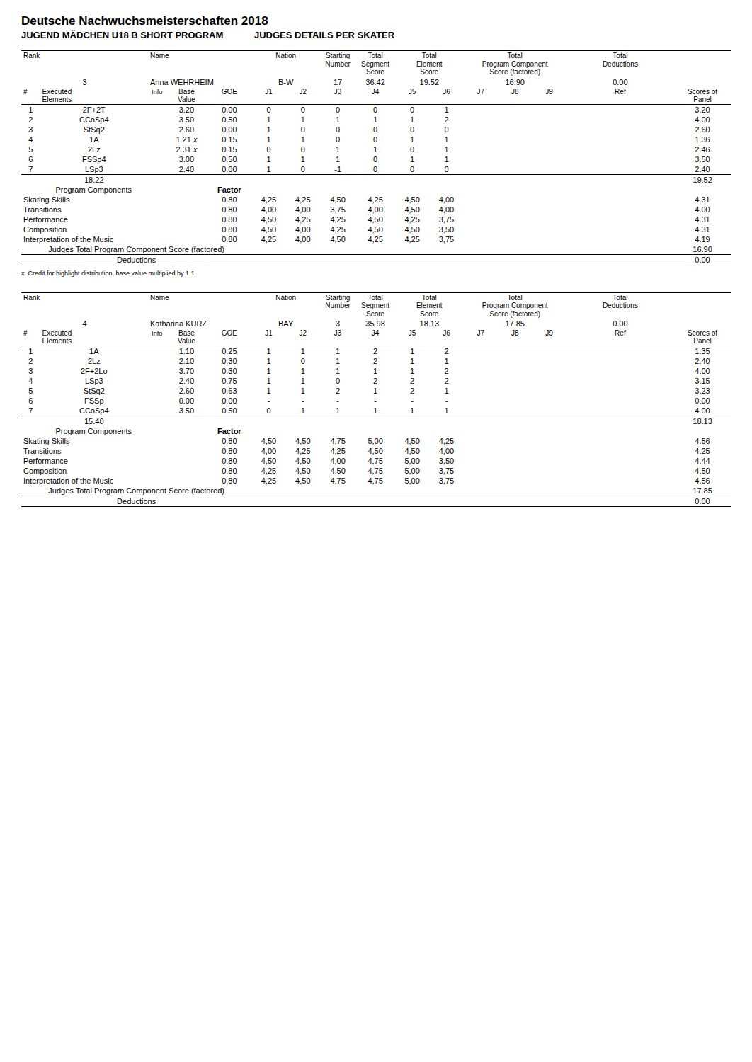Deutsche Nachwuchsmeisterschaften 2018
JUGEND MÄDCHEN U18 B SHORT PROGRAM JUDGES DETAILS PER SKATER
| Rank | Name | Nation | Starting Number | Total Segment Score | Total Element Score | Total Program Component Score (factored) | Total Deductions |
| --- | --- | --- | --- | --- | --- | --- | --- |
| 3 | Anna WEHRHEIM | B-W | 17 | 36.42 | 19.52 | 16.90 | 0.00 |
| # | Executed Elements | Info | Base Value | GOE | J1 | J2 | J3 | J4 | J5 | J6 | J7 | J8 | J9 | Ref | Scores of Panel |
| 1 | 2F+2T | | 3.20 | 0.00 | 0 | 0 | 0 | 0 | 0 | 1 | | | | | 3.20 |
| 2 | CCoSp4 | | 3.50 | 0.50 | 1 | 1 | 1 | 1 | 1 | 2 | | | | | 4.00 |
| 3 | StSq2 | | 2.60 | 0.00 | 1 | 0 | 0 | 0 | 0 | 0 | | | | | 2.60 |
| 4 | 1A | | 1.21 x | 0.15 | 1 | 1 | 0 | 0 | 1 | 1 | | | | | 1.36 |
| 5 | 2Lz | | 2.31 x | 0.15 | 0 | 0 | 1 | 1 | 0 | 1 | | | | | 2.46 |
| 6 | FSSp4 | | 3.00 | 0.50 | 1 | 1 | 1 | 0 | 1 | 1 | | | | | 3.50 |
| 7 | LSp3 | | 2.40 | 0.00 | 1 | 0 | -1 | 0 | 0 | 0 | | | | | 2.40 |
| | 18.22 | | | | | | | | | | | | | | 19.52 |
| Program Components | | Factor | | | | | | | | | | | |
| Skating Skills | | 0.80 | 4,25 | 4,25 | 4,50 | 4,25 | 4,50 | 4,00 | | | | | 4.31 |
| Transitions | | 0.80 | 4,00 | 4,00 | 3,75 | 4,00 | 4,50 | 4,00 | | | | | 4.00 |
| Performance | | 0.80 | 4,50 | 4,25 | 4,25 | 4,50 | 4,25 | 3,75 | | | | | 4.31 |
| Composition | | 0.80 | 4,50 | 4,00 | 4,25 | 4,50 | 4,50 | 3,50 | | | | | 4.31 |
| Interpretation of the Music | | 0.80 | 4,25 | 4,00 | 4,50 | 4,25 | 4,25 | 3,75 | | | | | 4.19 |
| Judges Total Program Component Score (factored) | | | | | | | | | | | 16.90 |
| Deductions | | | | | | | | | | | 0.00 |
x Credit for highlight distribution, base value multiplied by 1.1
| Rank | Name | Nation | Starting Number | Total Segment Score | Total Element Score | Total Program Component Score (factored) | Total Deductions |
| --- | --- | --- | --- | --- | --- | --- | --- |
| 4 | Katharina KURZ | BAY | 3 | 35.98 | 18.13 | 17.85 | 0.00 |
| # | Executed Elements | Info | Base Value | GOE | J1 | J2 | J3 | J4 | J5 | J6 | J7 | J8 | J9 | Ref | Scores of Panel |
| 1 | 1A | | 1.10 | 0.25 | 1 | 1 | 1 | 2 | 1 | 2 | | | | | 1.35 |
| 2 | 2Lz | | 2.10 | 0.30 | 1 | 0 | 1 | 2 | 1 | 1 | | | | | 2.40 |
| 3 | 2F+2Lo | | 3.70 | 0.30 | 1 | 1 | 1 | 1 | 1 | 2 | | | | | 4.00 |
| 4 | LSp3 | | 2.40 | 0.75 | 1 | 1 | 0 | 2 | 2 | 2 | | | | | 3.15 |
| 5 | StSq2 | | 2.60 | 0.63 | 1 | 1 | 2 | 1 | 2 | 1 | | | | | 3.23 |
| 6 | FSSp | | 0.00 | 0.00 | - | - | - | - | - | - | | | | | 0.00 |
| 7 | CCoSp4 | | 3.50 | 0.50 | 0 | 1 | 1 | 1 | 1 | 1 | | | | | 4.00 |
| | 15.40 | | | | | | | | | | | | | | 18.13 |
| Program Components | | Factor | | | | | | | | | | | |
| Skating Skills | | 0.80 | 4,50 | 4,50 | 4,75 | 5,00 | 4,50 | 4,25 | | | | | 4.56 |
| Transitions | | 0.80 | 4,00 | 4,25 | 4,25 | 4,50 | 4,50 | 4,00 | | | | | 4.25 |
| Performance | | 0.80 | 4,50 | 4,50 | 4,00 | 4,75 | 5,00 | 3,50 | | | | | 4.44 |
| Composition | | 0.80 | 4,25 | 4,50 | 4,50 | 4,75 | 5,00 | 3,75 | | | | | 4.50 |
| Interpretation of the Music | | 0.80 | 4,25 | 4,50 | 4,75 | 4,75 | 5,00 | 3,75 | | | | | 4.56 |
| Judges Total Program Component Score (factored) | | | | | | | | | | | 17.85 |
| Deductions | | | | | | | | | | | 0.00 |